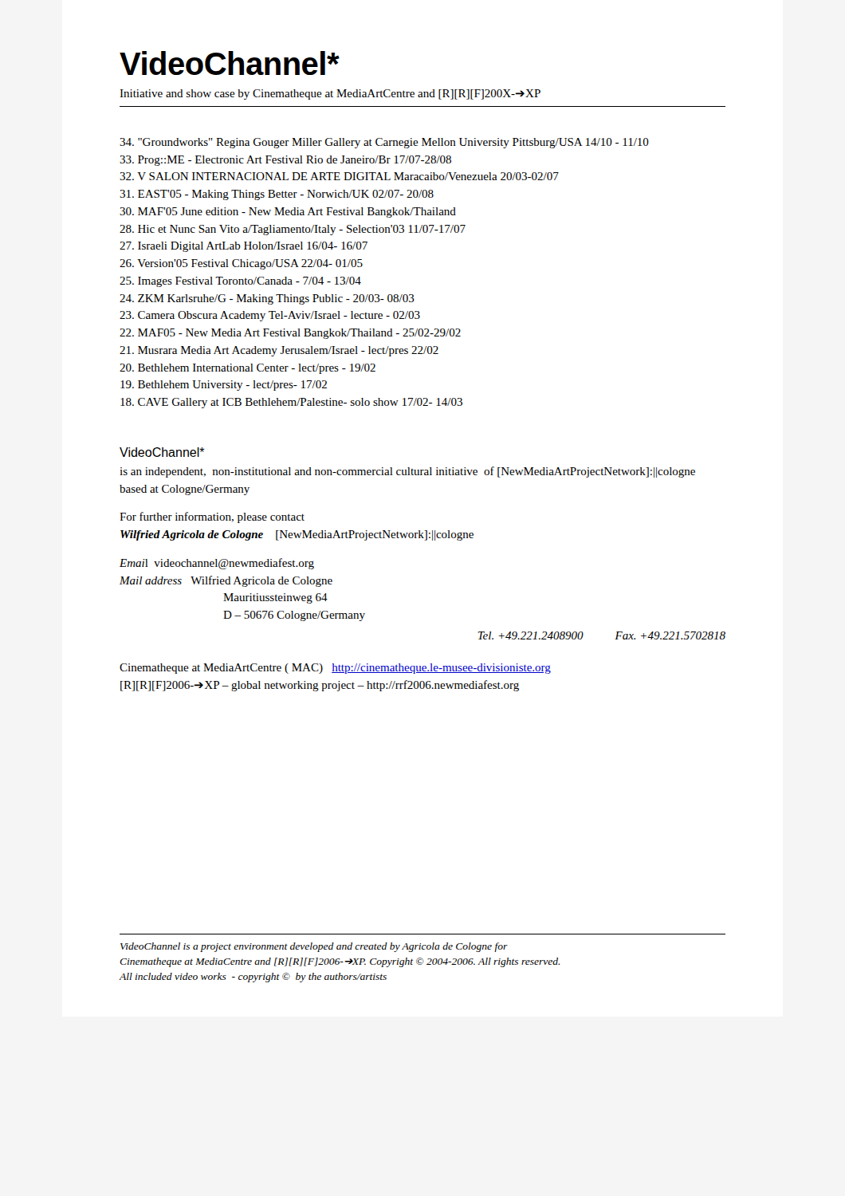VideoChannel*
Initiative and show case by Cinematheque at MediaArtCentre and [R][R][F]200X-➔XP
34. "Groundworks" Regina Gouger Miller Gallery at Carnegie Mellon University Pittsburg/USA 14/10 - 11/10
33. Prog::ME - Electronic Art Festival Rio de Janeiro/Br 17/07-28/08
32. V SALON INTERNACIONAL DE ARTE DIGITAL Maracaibo/Venezuela 20/03-02/07
31. EAST'05 - Making Things Better - Norwich/UK 02/07- 20/08
30. MAF'05 June edition - New Media Art Festival Bangkok/Thailand
28. Hic et Nunc San Vito a/Tagliamento/Italy - Selection'03 11/07-17/07
27. Israeli Digital ArtLab Holon/Israel 16/04- 16/07
26. Version'05 Festival Chicago/USA 22/04- 01/05
25. Images Festival Toronto/Canada - 7/04 - 13/04
24. ZKM Karlsruhe/G - Making Things Public - 20/03- 08/03
23. Camera Obscura Academy Tel-Aviv/Israel - lecture - 02/03
22. MAF05 - New Media Art Festival Bangkok/Thailand - 25/02-29/02
21. Musrara Media Art Academy Jerusalem/Israel - lect/pres 22/02
20. Bethlehem International Center - lect/pres - 19/02
19. Bethlehem University - lect/pres- 17/02
18. CAVE Gallery at ICB Bethlehem/Palestine- solo show 17/02- 14/03
VideoChannel*
is an independent, non-institutional and non-commercial cultural initiative of [NewMediaArtProjectNetwork]:||cologne based at Cologne/Germany
For further information, please contact
Wilfried Agricola de Cologne [NewMediaArtProjectNetwork]:||cologne
Email videochannel@newmediafest.org
Mail address Wilfried Agricola de Cologne Mauritiussteinweg 64 D – 50676 Cologne/Germany
Tel. +49.221.2408900 Fax. +49.221.5702818
Cinematheque at MediaArtCentre ( MAC) http://cinematheque.le-musee-divisioniste.org
[R][R][F]2006-➔XP – global networking project – http://rrf2006.newmediafest.org
VideoChannel is a project environment developed and created by Agricola de Cologne for
Cinematheque at MediaCentre and [R][R][F]2006-➔XP. Copyright © 2004-2006. All rights reserved.
All included video works - copyright © by the authors/artists